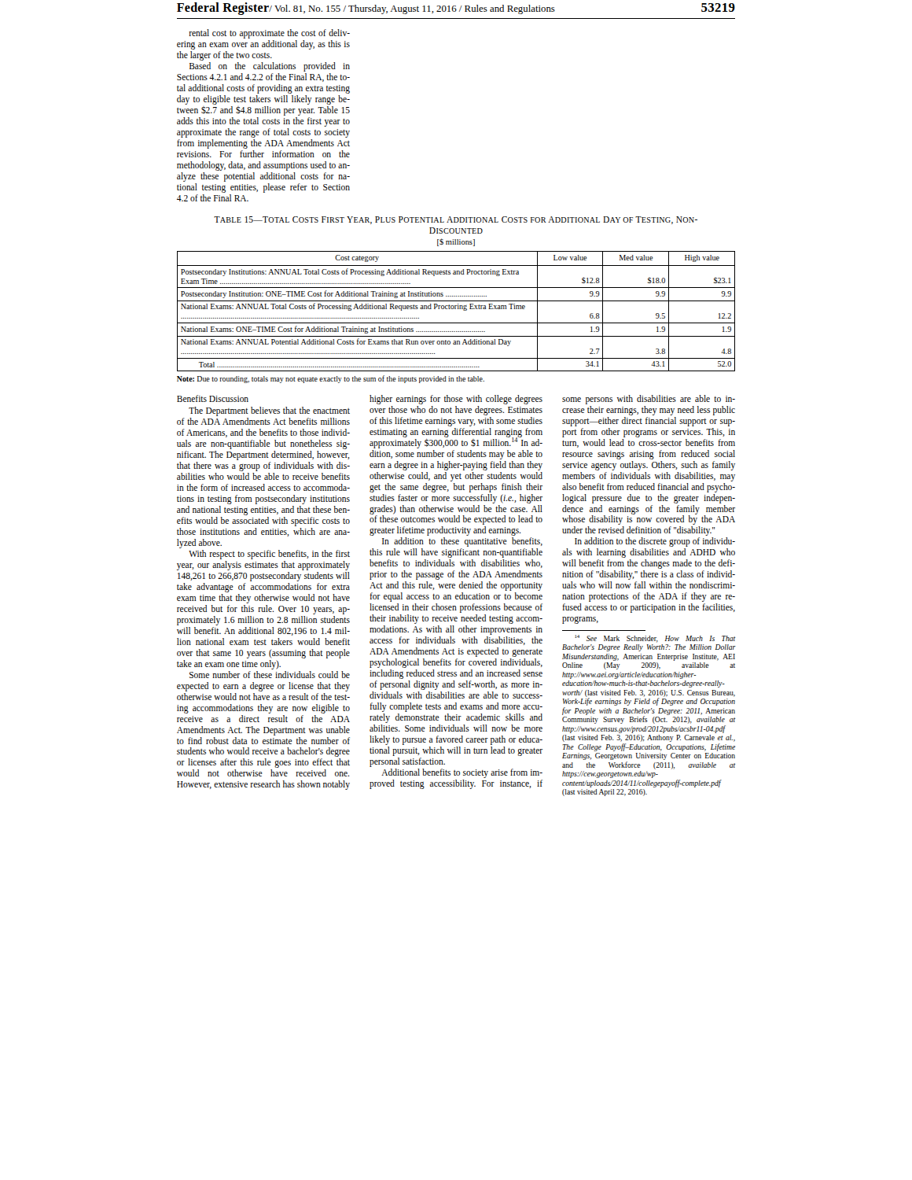Federal Register/ Vol. 81, No. 155 / Thursday, August 11, 2016 / Rules and Regulations
53219
rental cost to approximate the cost of delivering an exam over an additional day, as this is the larger of the two costs.
Based on the calculations provided in Sections 4.2.1 and 4.2.2 of the Final RA, the total additional costs of providing an extra testing day to eligible test takers will likely range between $2.7 and $4.8 million per year. Table 15 adds this into the total costs in the first year to approximate the range of total costs to society from implementing the ADA Amendments Act revisions. For further information on the methodology, data, and assumptions used to analyze these potential additional costs for national testing entities, please refer to Section 4.2 of the Final RA.
TABLE 15—TOTAL COSTS FIRST YEAR, PLUS POTENTIAL ADDITIONAL COSTS FOR ADDITIONAL DAY OF TESTING, NON-
DISCOUNTED
[$ millions]
| Cost category | Low value | Med value | High value |
| --- | --- | --- | --- |
| Postsecondary Institutions: ANNUAL Total Costs of Processing Additional Requests and Proctoring Extra Exam Time ................................................................................................ | $12.8 | $18.0 | $23.1 |
| Postsecondary Institution: ONE–TIME Cost for Additional Training at Institutions ..................... | 9.9 | 9.9 | 9.9 |
| National Exams: ANNUAL Total Costs of Processing Additional Requests and Proctoring Extra Exam Time ........................................................................................................................ | 6.8 | 9.5 | 12.2 |
| National Exams: ONE–TIME Cost for Additional Training at Institutions ................................... | 1.9 | 1.9 | 1.9 |
| National Exams: ANNUAL Potential Additional Costs for Exams that Run over onto an Additional Day ................................................................................................................................ | 2.7 | 3.8 | 4.8 |
| Total .................................................................................................................................... | 34.1 | 43.1 | 52.0 |
Note: Due to rounding, totals may not equate exactly to the sum of the inputs provided in the table.
Benefits Discussion
The Department believes that the enactment of the ADA Amendments Act benefits millions of Americans, and the benefits to those individuals are non-quantifiable but nonetheless significant. The Department determined, however, that there was a group of individuals with disabilities who would be able to receive benefits in the form of increased access to accommodations in testing from postsecondary institutions and national testing entities, and that these benefits would be associated with specific costs to those institutions and entities, which are analyzed above.
With respect to specific benefits, in the first year, our analysis estimates that approximately 148,261 to 266,870 postsecondary students will take advantage of accommodations for extra exam time that they otherwise would not have received but for this rule. Over 10 years, approximately 1.6 million to 2.8 million students will benefit. An additional 802,196 to 1.4 million national exam test takers would benefit over that same 10 years (assuming that people take an exam one time only).
Some number of these individuals could be expected to earn a degree or license that they otherwise would not have as a result of the testing accommodations they are now eligible to receive as a direct result of the ADA Amendments Act. The Department was unable to find robust data to estimate the number of students who would receive a bachelor's degree or licenses after this rule goes into effect that would not otherwise have received one. However, extensive research has shown notably higher earnings for those with college degrees over those who do not have degrees. Estimates of this lifetime earnings vary, with some studies estimating an earning differential ranging from approximately $300,000 to $1 million.14 In addition, some number of students may be able to earn a degree in a higher-paying field than they otherwise could, and yet other students would get the same degree, but perhaps finish their studies faster or more successfully (i.e., higher grades) than otherwise would be the case. All of these outcomes would be expected to lead to greater lifetime productivity and earnings.
In addition to these quantitative benefits, this rule will have significant non-quantifiable benefits to individuals with disabilities who, prior to the passage of the ADA Amendments Act and this rule, were denied the opportunity for equal access to an education or to become licensed in their chosen professions because of their inability to receive needed testing accommodations. As with all other improvements in access for individuals with disabilities, the ADA Amendments Act is expected to generate psychological benefits for covered individuals, including reduced stress and an increased sense of personal dignity and self-worth, as more individuals with disabilities are able to successfully complete tests and exams and more accurately demonstrate their academic skills and abilities. Some individuals will now be more likely to pursue a favored career path or educational pursuit, which will in turn lead to greater personal satisfaction.
Additional benefits to society arise from improved testing accessibility. For instance, if some persons with disabilities are able to increase their earnings, they may need less public support—either direct financial support or support from other programs or services. This, in turn, would lead to cross-sector benefits from resource savings arising from reduced social service agency outlays. Others, such as family members of individuals with disabilities, may also benefit from reduced financial and psychological pressure due to the greater independence and earnings of the family member whose disability is now covered by the ADA under the revised definition of ''disability.''
In addition to the discrete group of individuals with learning disabilities and ADHD who will benefit from the changes made to the definition of ''disability,'' there is a class of individuals who will now fall within the nondiscrimination protections of the ADA if they are refused access to or participation in the facilities, programs,
14 See Mark Schneider, How Much Is That Bachelor's Degree Really Worth?: The Million Dollar Misunderstanding, American Enterprise Institute, AEI Online (May 2009), available at http://www.aei.org/article/education/higher-education/how-much-is-that-bachelors-degree-really-worth/ (last visited Feb. 3, 2016); U.S. Census Bureau, Work-Life earnings by Field of Degree and Occupation for People with a Bachelor's Degree: 2011, American Community Survey Briefs (Oct. 2012), available at http://www.census.gov/prod/2012pubs/acsbr11-04.pdf (last visited Feb. 3, 2016); Anthony P. Carnevale et al., The College Payoff–Education, Occupations, Lifetime Earnings, Georgetown University Center on Education and the Workforce (2011), available at https://cew.georgetown.edu/wp-content/uploads/2014/11/collegepayoff-complete.pdf (last visited April 22, 2016).